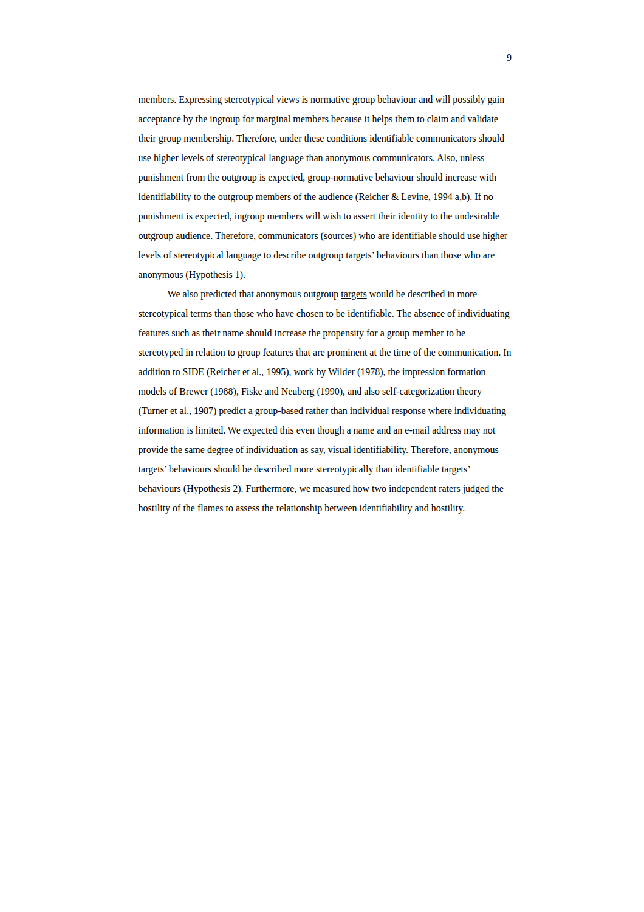9
members. Expressing stereotypical views is normative group behaviour and will possibly gain acceptance by the ingroup for marginal members because it helps them to claim and validate their group membership. Therefore, under these conditions identifiable communicators should use higher levels of stereotypical language than anonymous communicators. Also, unless punishment from the outgroup is expected, group-normative behaviour should increase with identifiability to the outgroup members of the audience (Reicher & Levine, 1994 a,b). If no punishment is expected, ingroup members will wish to assert their identity to the undesirable outgroup audience. Therefore, communicators (sources) who are identifiable should use higher levels of stereotypical language to describe outgroup targets’ behaviours than those who are anonymous (Hypothesis 1).
We also predicted that anonymous outgroup targets would be described in more stereotypical terms than those who have chosen to be identifiable. The absence of individuating features such as their name should increase the propensity for a group member to be stereotyped in relation to group features that are prominent at the time of the communication. In addition to SIDE (Reicher et al., 1995), work by Wilder (1978), the impression formation models of Brewer (1988), Fiske and Neuberg (1990), and also self-categorization theory (Turner et al., 1987) predict a group-based rather than individual response where individuating information is limited. We expected this even though a name and an e-mail address may not provide the same degree of individuation as say, visual identifiability. Therefore, anonymous targets’ behaviours should be described more stereotypically than identifiable targets’ behaviours (Hypothesis 2). Furthermore, we measured how two independent raters judged the hostility of the flames to assess the relationship between identifiability and hostility.